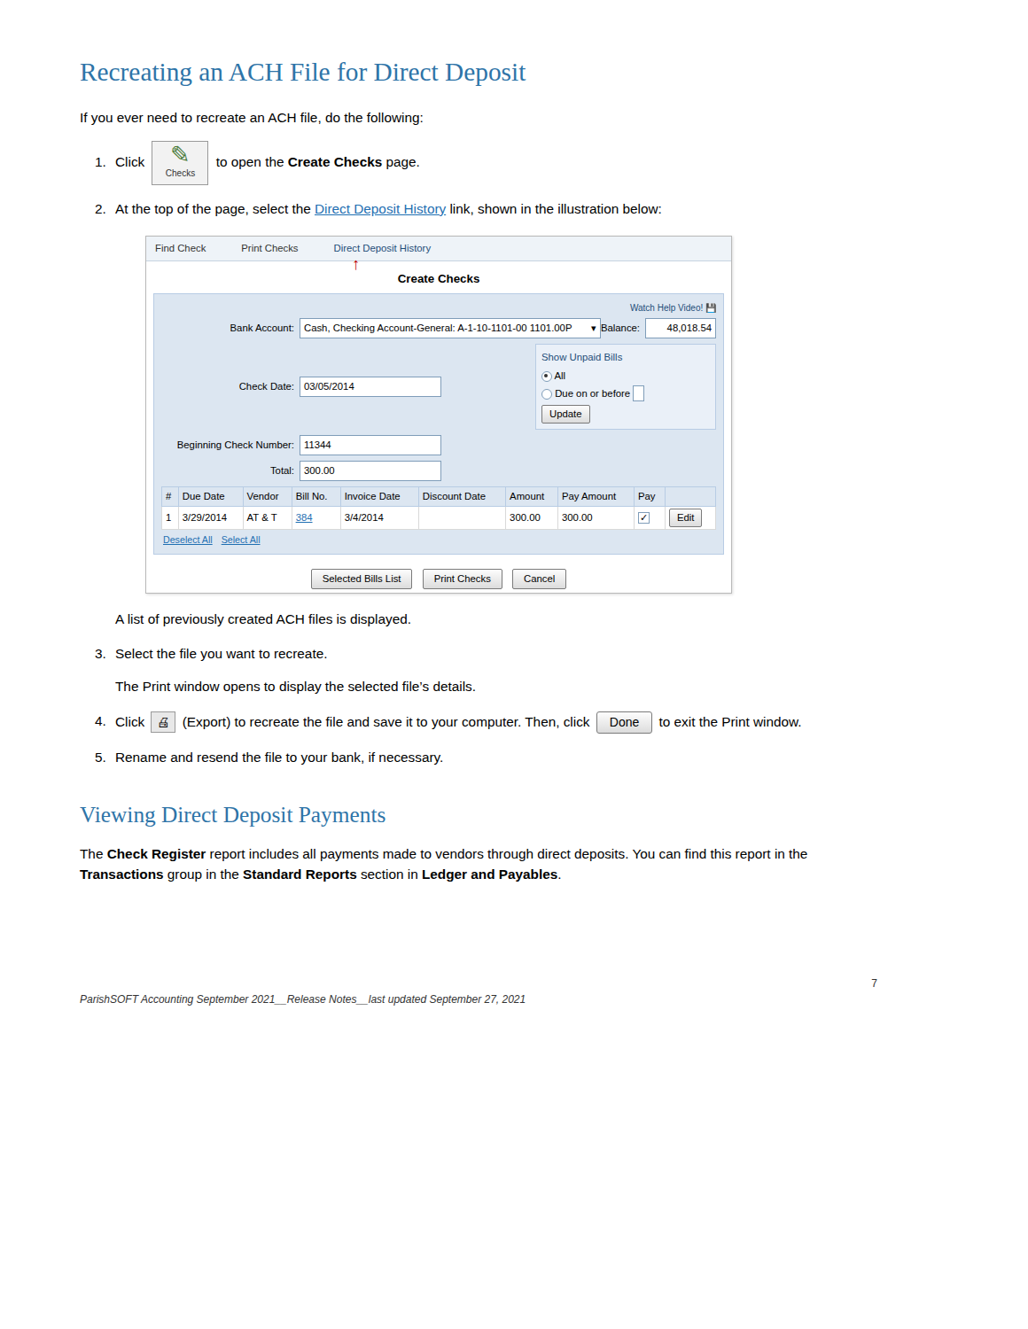Recreating an ACH File for Direct Deposit
If you ever need to recreate an ACH file, do the following:
Click ✎Checks to open the Create Checks page.
At the top of the page, select the Direct Deposit History link, shown in the illustration below:
Find Check Print Checks Direct Deposit History
↑
Create Checks
Watch Help Video! 💾
Bank Account:
Cash, Checking Account-General: A-1-10-1101-00 1101.00P▾
Balance: 48,018.54
Check Date:
03/05/2014
Show Unpaid Bills
All Due on or before
Update
Beginning Check Number:
11344
Total:
300.00
| # | Due Date | Vendor | Bill No. | Invoice Date | Discount Date | Amount | Pay Amount | Pay | |
| --- | --- | --- | --- | --- | --- | --- | --- | --- | --- |
| 1 | 3/29/2014 | AT & T | 384 | 3/4/2014 | | 300.00 | 300.00 | ✓ | Edit |
Deselect All Select All
Selected Bills List Print Checks Cancel
A list of previously created ACH files is displayed.
Select the file you want to recreate.
The Print window opens to display the selected file’s details.
Click 🖨 (Export) to recreate the file and save it to your computer. Then, click Done to exit the Print window.
Rename and resend the file to your bank, if necessary.
Viewing Direct Deposit Payments
The Check Register report includes all payments made to vendors through direct deposits. You can find this report in the Transactions group in the Standard Reports section in Ledger and Payables.
7 ParishSOFT Accounting September 2021__Release Notes__last updated September 27, 2021